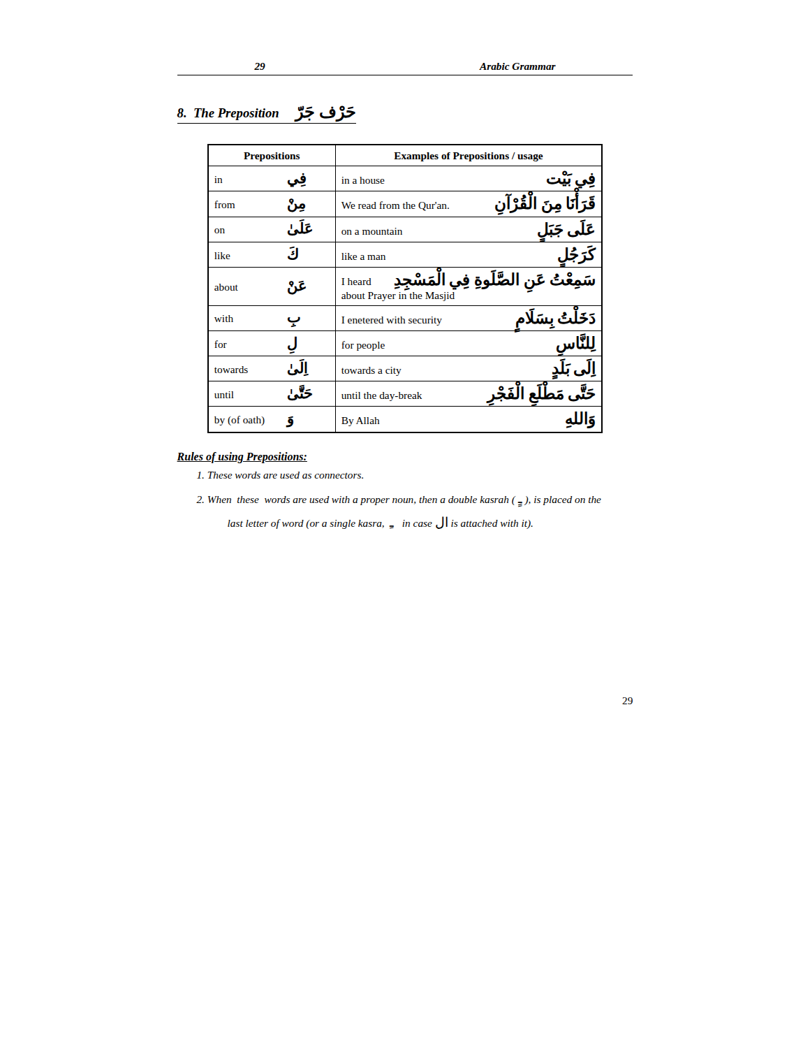29 Arabic Grammar
8. The Preposition حَرْف جَرّ
| Prepositions | Examples of Prepositions / usage |
| --- | --- |
| in فِي | in a house فِي بَيْت |
| from مِنْ | We read from the Qur'an. قَرَأْنَا مِنَ الْقُرْآنِ |
| on عَلَىٰ | on a mountain عَلَى جَبَلٍ |
| like كَ | like a man كَرَجُلٍ |
| about عَنْ | I heard سَمِعْتُ عَنِ الصَّلَوةِ فِي الْمَسْجِدِ about Prayer in the Masjid |
| with بِ | I enetered with security دَخَلْتُ بِسَلَامٍ |
| for لِ | for people لِلنَّاسِ |
| towards اِلَىٰ | towards a city اِلَى بَلَدٍ |
| until حَتَّىٰ | until the day-break حَتَّى مَطْلَعِ الْفَجْرِ |
| by (of oath) وَ | By Allah وَاللهِ |
Rules of using Prepositions:
These words are used as connectors.
When these words are used with a proper noun, then a double kasrah ( ـٍ ), is placed on the last letter of word (or a single kasra, ـِ in case ال is attached with it).
29